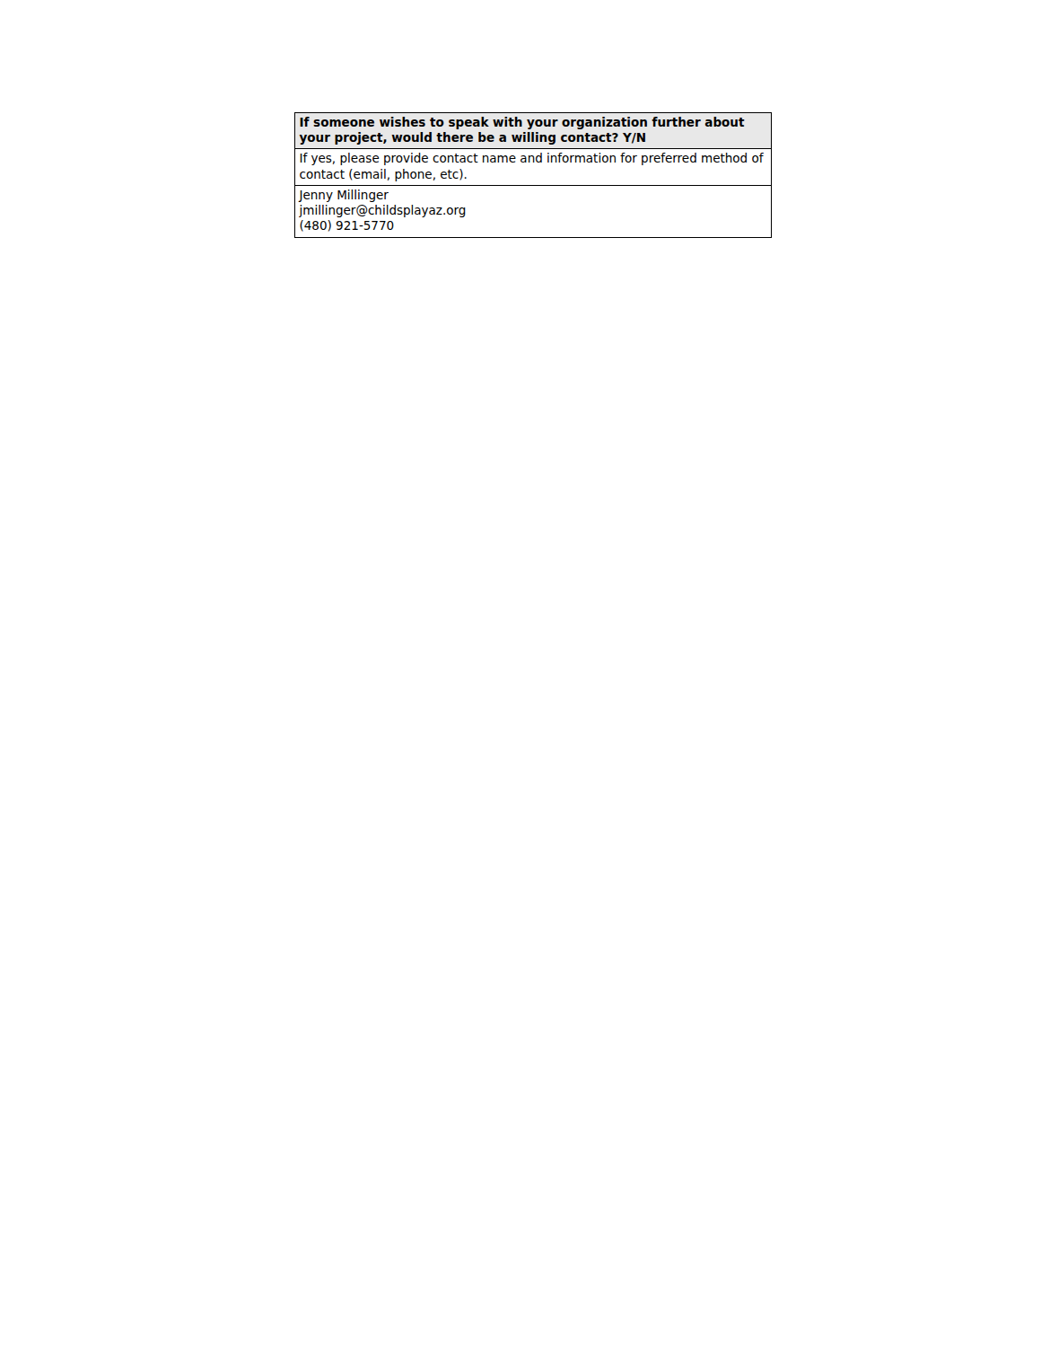| If someone wishes to speak with your organization further about your project, would there be a willing contact? Y/N |
| If yes, please provide contact name and information for preferred method of contact (email, phone, etc). |
| Jenny Millinger jmillinger@childsplayaz.org (480) 921-5770 |